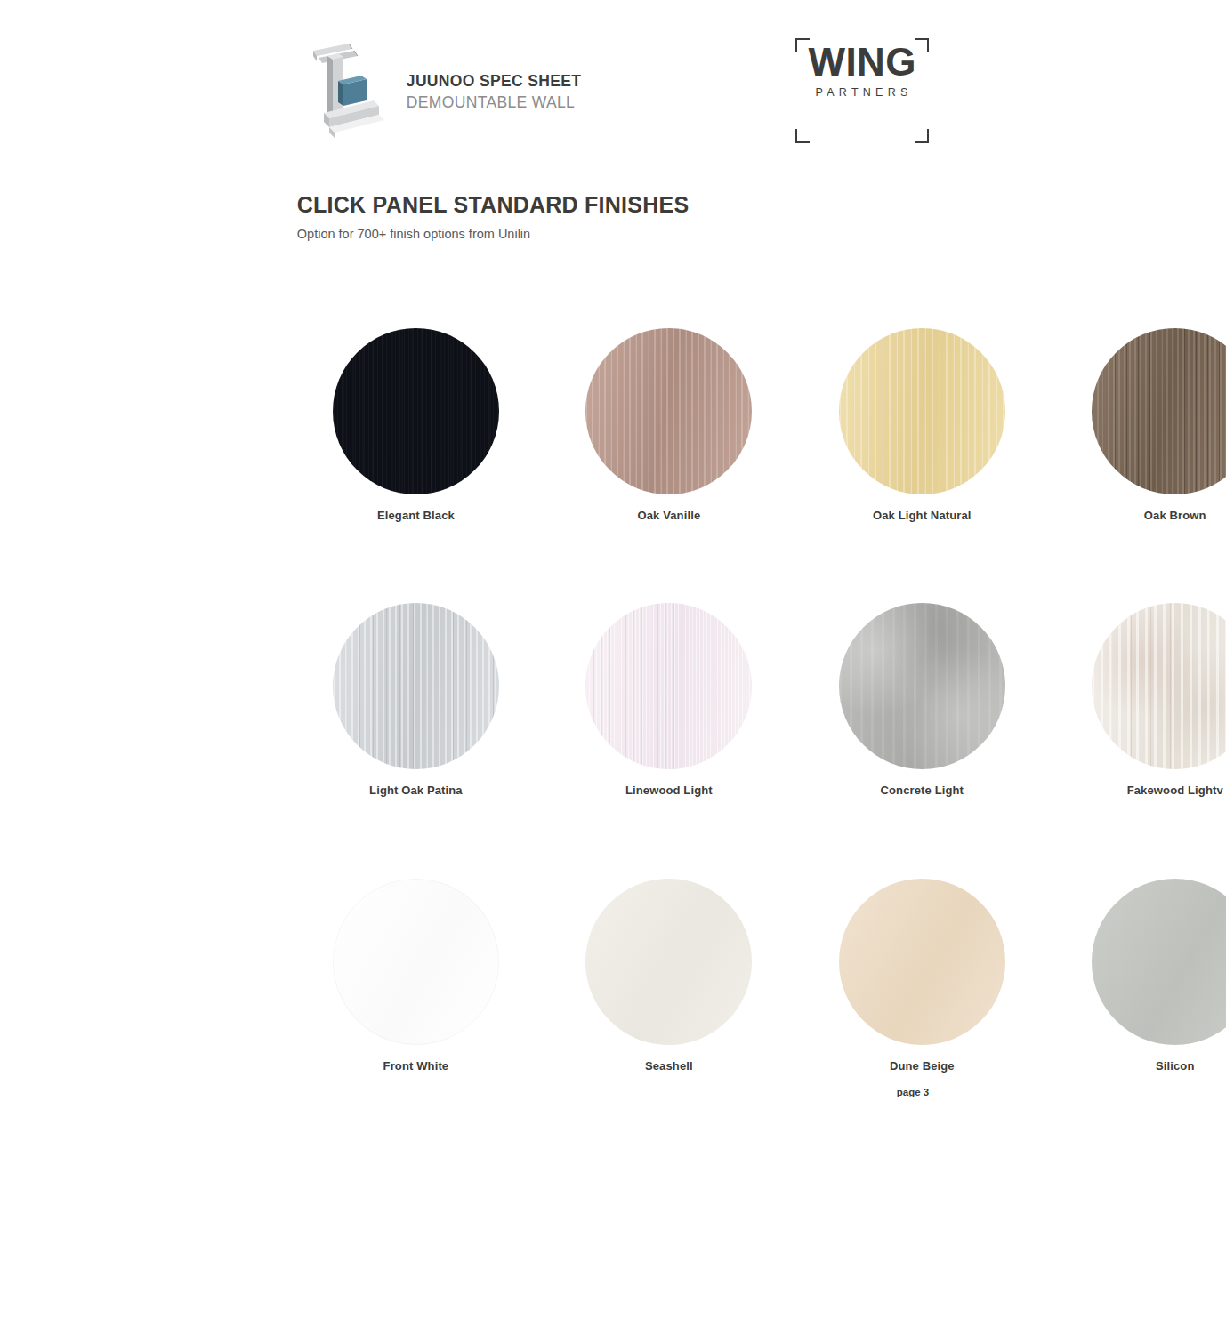Demountable wall profile illustration
JUUNOO SPEC SHEET
DEMOUNTABLE WALL
WING
PARTNERS
CLICK PANEL STANDARD FINISHES
Option for 700+ finish options from Unilin
Elegant Black
Oak Vanille
Oak Light Natural
Oak Brown
Light Oak Patina
Linewood Light
Concrete Light
Fakewood Lightv
Front White
Seashell
Dune Beige
Silicon
page 3